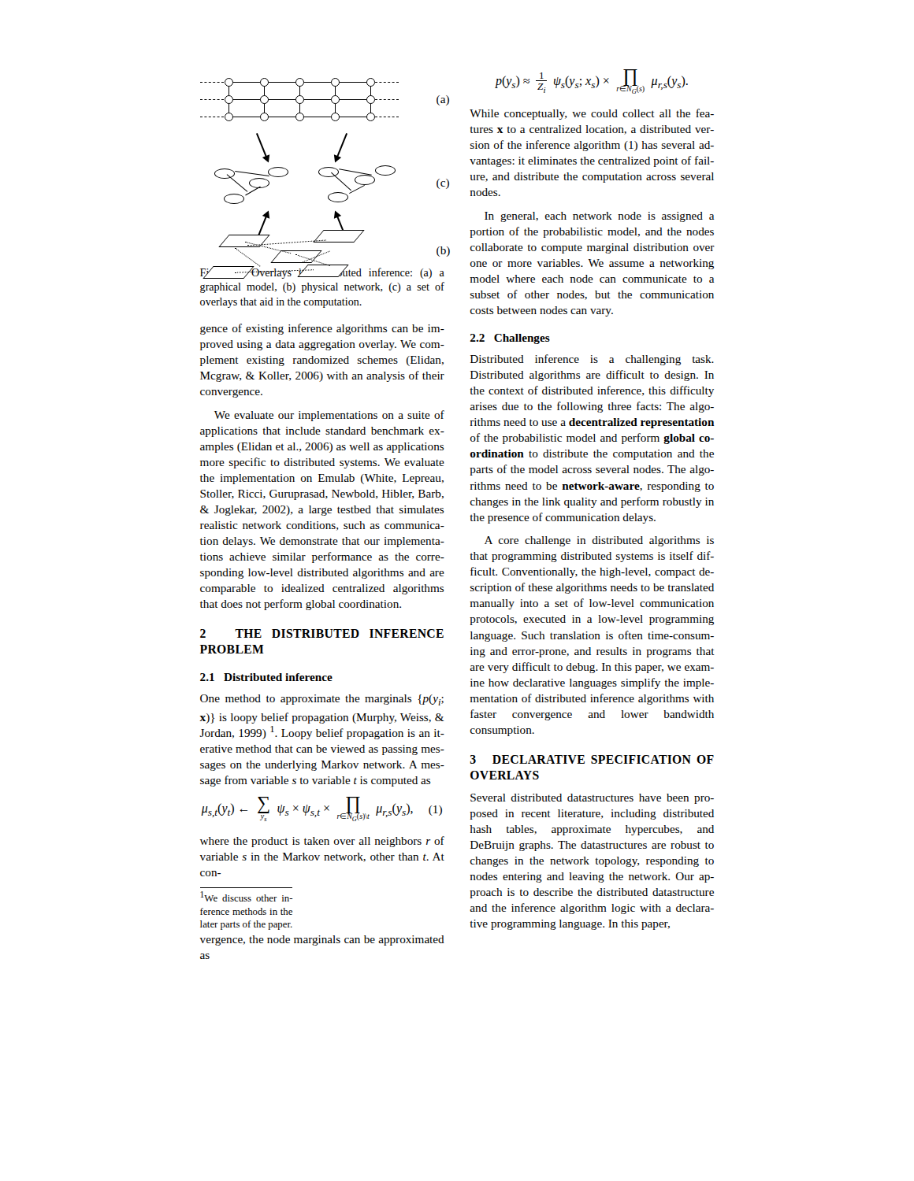(a)
(c)
(b)
Figure 1: Overlays in distributed inference: (a) a graphical model, (b) physical network, (c) a set of overlays that aid in the computation.
gence of existing inference algorithms can be improved using a data aggregation overlay. We complement existing randomized schemes (Elidan, Mcgraw, & Koller, 2006) with an analysis of their convergence.
We evaluate our implementations on a suite of applications that include standard benchmark examples (Elidan et al., 2006) as well as applications more specific to distributed systems. We evaluate the implementation on Emulab (White, Lepreau, Stoller, Ricci, Guruprasad, Newbold, Hibler, Barb, & Joglekar, 2002), a large testbed that simulates realistic network conditions, such as communication delays. We demonstrate that our implementations achieve similar performance as the corresponding low-level distributed algorithms and are comparable to idealized centralized algorithms that does not perform global coordination.
2 THE DISTRIBUTED INFERENCE PROBLEM
2.1 Distributed inference
One method to approximate the marginals {p(yi; x)} is loopy belief propagation (Murphy, Weiss, & Jordan, 1999) 1. Loopy belief propagation is an iterative method that can be viewed as passing messages on the underlying Markov network. A message from variable s to variable t is computed as
μs,t(yt) ← ∑ys ψs × ψs,t × ∏r∈NG(s)\t μr,s(ys), (1)
where the product is taken over all neighbors r of variable s in the Markov network, other than t. At con-
1We discuss other inference methods in the later parts of the paper.
vergence, the node marginals can be approximated as
p(ys) ≈ 1 Zi ψs(ys; xs) × ∏r∈NG(s) μr,s(ys).
While conceptually, we could collect all the features x to a centralized location, a distributed version of the inference algorithm (1) has several advantages: it eliminates the centralized point of failure, and distribute the computation across several nodes.
In general, each network node is assigned a portion of the probabilistic model, and the nodes collaborate to compute marginal distribution over one or more variables. We assume a networking model where each node can communicate to a subset of other nodes, but the communication costs between nodes can vary.
2.2 Challenges
Distributed inference is a challenging task. Distributed algorithms are difficult to design. In the context of distributed inference, this difficulty arises due to the following three facts: The algorithms need to use a decentralized representation of the probabilistic model and perform global coordination to distribute the computation and the parts of the model across several nodes. The algorithms need to be network-aware, responding to changes in the link quality and perform robustly in the presence of communication delays.
A core challenge in distributed algorithms is that programming distributed systems is itself difficult. Conventionally, the high-level, compact description of these algorithms needs to be translated manually into a set of low-level communication protocols, executed in a low-level programming language. Such translation is often time-consuming and error-prone, and results in programs that are very difficult to debug. In this paper, we examine how declarative languages simplify the implementation of distributed inference algorithms with faster convergence and lower bandwidth consumption.
3 DECLARATIVE SPECIFICATION OF OVERLAYS
Several distributed datastructures have been proposed in recent literature, including distributed hash tables, approximate hypercubes, and DeBruijn graphs. The datastructures are robust to changes in the network topology, responding to nodes entering and leaving the network. Our approach is to describe the distributed datastructure and the inference algorithm logic with a declarative programming language. In this paper,